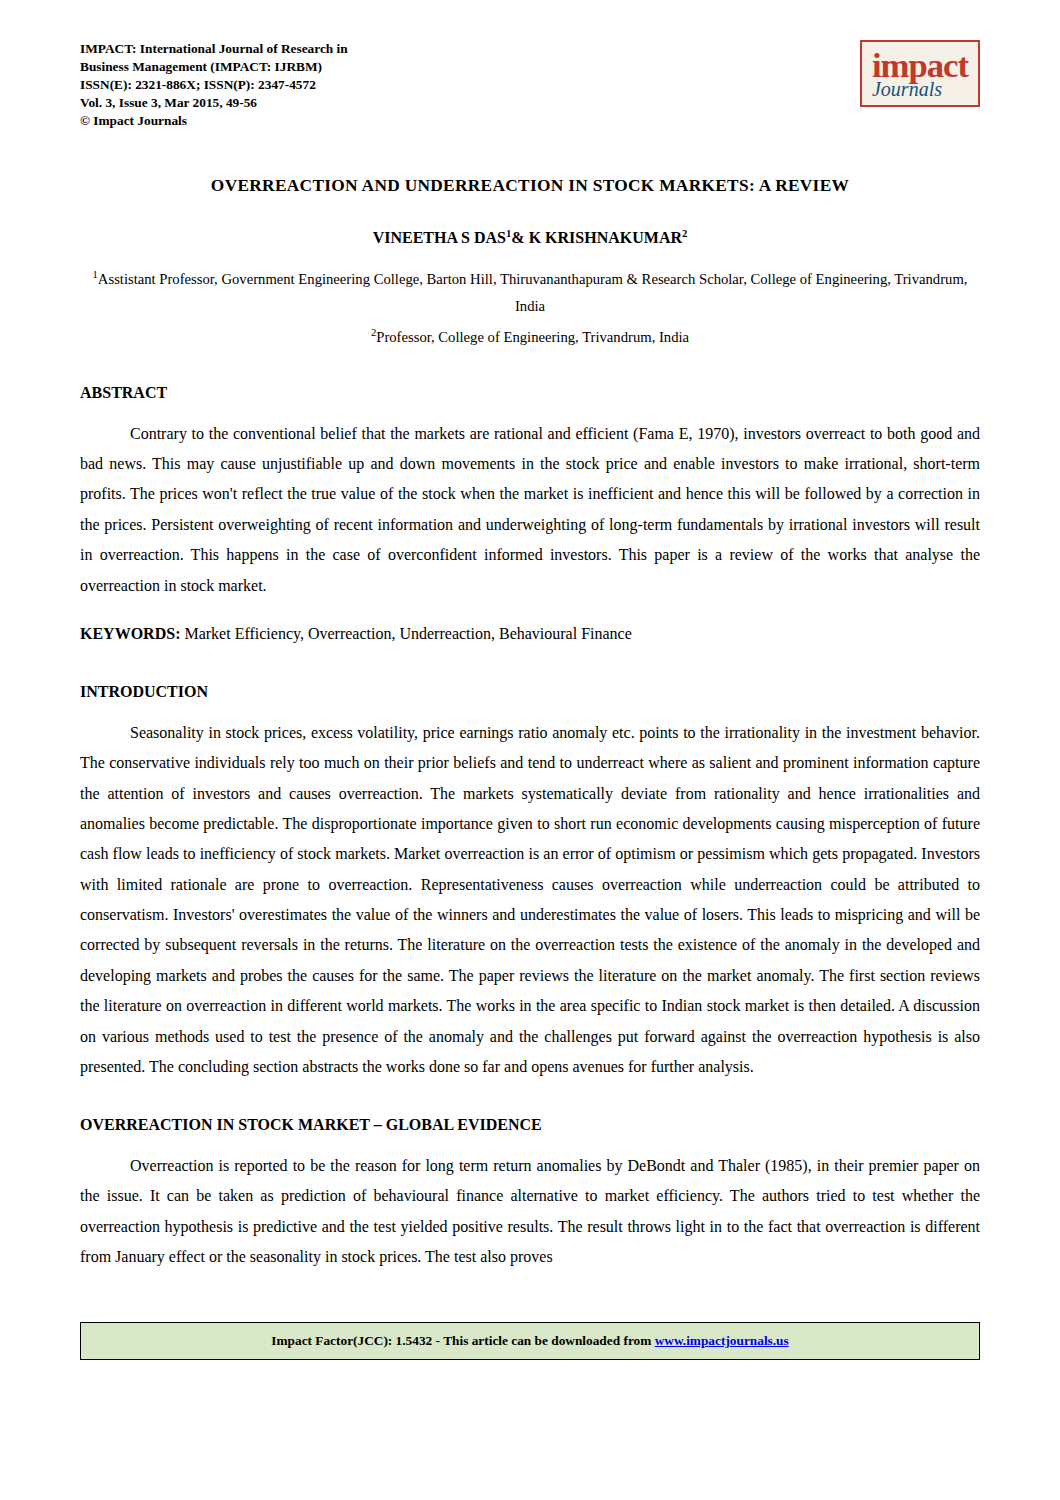IMPACT: International Journal of Research in
Business Management (IMPACT: IJRBM)
ISSN(E): 2321-886X; ISSN(P): 2347-4572
Vol. 3, Issue 3, Mar 2015, 49-56
© Impact Journals
impact
Journals
OVERREACTION AND UNDERREACTION IN STOCK MARKETS: A REVIEW
VINEETHA S DAS1& K KRISHNAKUMAR2
1Asstistant Professor, Government Engineering College, Barton Hill, Thiruvananthapuram & Research Scholar, College of Engineering, Trivandrum, India
2Professor, College of Engineering, Trivandrum, India
ABSTRACT
Contrary to the conventional belief that the markets are rational and efficient (Fama E, 1970), investors overreact to both good and bad news. This may cause unjustifiable up and down movements in the stock price and enable investors to make irrational, short-term profits. The prices won't reflect the true value of the stock when the market is inefficient and hence this will be followed by a correction in the prices. Persistent overweighting of recent information and underweighting of long-term fundamentals by irrational investors will result in overreaction. This happens in the case of overconfident informed investors. This paper is a review of the works that analyse the overreaction in stock market.
KEYWORDS: Market Efficiency, Overreaction, Underreaction, Behavioural Finance
INTRODUCTION
Seasonality in stock prices, excess volatility, price earnings ratio anomaly etc. points to the irrationality in the investment behavior. The conservative individuals rely too much on their prior beliefs and tend to underreact where as salient and prominent information capture the attention of investors and causes overreaction. The markets systematically deviate from rationality and hence irrationalities and anomalies become predictable. The disproportionate importance given to short run economic developments causing misperception of future cash flow leads to inefficiency of stock markets. Market overreaction is an error of optimism or pessimism which gets propagated. Investors with limited rationale are prone to overreaction. Representativeness causes overreaction while underreaction could be attributed to conservatism. Investors' overestimates the value of the winners and underestimates the value of losers. This leads to mispricing and will be corrected by subsequent reversals in the returns. The literature on the overreaction tests the existence of the anomaly in the developed and developing markets and probes the causes for the same. The paper reviews the literature on the market anomaly. The first section reviews the literature on overreaction in different world markets. The works in the area specific to Indian stock market is then detailed. A discussion on various methods used to test the presence of the anomaly and the challenges put forward against the overreaction hypothesis is also presented. The concluding section abstracts the works done so far and opens avenues for further analysis.
OVERREACTION IN STOCK MARKET – GLOBAL EVIDENCE
Overreaction is reported to be the reason for long term return anomalies by DeBondt and Thaler (1985), in their premier paper on the issue. It can be taken as prediction of behavioural finance alternative to market efficiency. The authors tried to test whether the overreaction hypothesis is predictive and the test yielded positive results. The result throws light in to the fact that overreaction is different from January effect or the seasonality in stock prices. The test also proves
Impact Factor(JCC): 1.5432 - This article can be downloaded from www.impactjournals.us